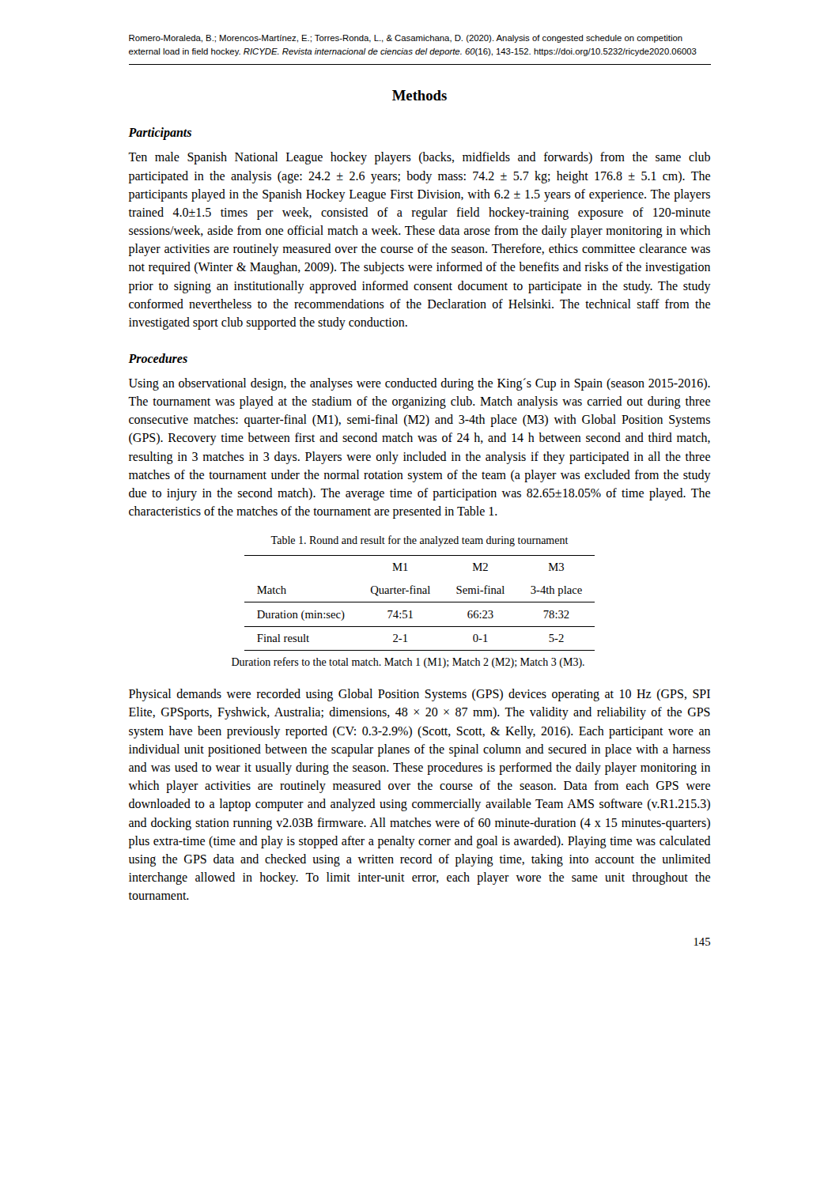Romero-Moraleda, B.; Morencos-Martínez, E.; Torres-Ronda, L., & Casamichana, D. (2020). Analysis of congested schedule on competition external load in field hockey. RICYDE. Revista internacional de ciencias del deporte. 60(16), 143-152. https://doi.org/10.5232/ricyde2020.06003
Methods
Participants
Ten male Spanish National League hockey players (backs, midfields and forwards) from the same club participated in the analysis (age: 24.2 ± 2.6 years; body mass: 74.2 ± 5.7 kg; height 176.8 ± 5.1 cm). The participants played in the Spanish Hockey League First Division, with 6.2 ± 1.5 years of experience. The players trained 4.0±1.5 times per week, consisted of a regular field hockey-training exposure of 120-minute sessions/week, aside from one official match a week. These data arose from the daily player monitoring in which player activities are routinely measured over the course of the season. Therefore, ethics committee clearance was not required (Winter & Maughan, 2009). The subjects were informed of the benefits and risks of the investigation prior to signing an institutionally approved informed consent document to participate in the study. The study conformed nevertheless to the recommendations of the Declaration of Helsinki. The technical staff from the investigated sport club supported the study conduction.
Procedures
Using an observational design, the analyses were conducted during the King´s Cup in Spain (season 2015-2016). The tournament was played at the stadium of the organizing club. Match analysis was carried out during three consecutive matches: quarter-final (M1), semi-final (M2) and 3-4th place (M3) with Global Position Systems (GPS). Recovery time between first and second match was of 24 h, and 14 h between second and third match, resulting in 3 matches in 3 days. Players were only included in the analysis if they participated in all the three matches of the tournament under the normal rotation system of the team (a player was excluded from the study due to injury in the second match). The average time of participation was 82.65±18.05% of time played. The characteristics of the matches of the tournament are presented in Table 1.
Table 1. Round and result for the analyzed team during tournament
| | M1 | M2 | M3 |
| --- | --- | --- | --- |
| Match | Quarter-final | Semi-final | 3-4th place |
| Duration (min:sec) | 74:51 | 66:23 | 78:32 |
| Final result | 2-1 | 0-1 | 5-2 |
Duration refers to the total match. Match 1 (M1); Match 2 (M2); Match 3 (M3).
Physical demands were recorded using Global Position Systems (GPS) devices operating at 10 Hz (GPS, SPI Elite, GPSports, Fyshwick, Australia; dimensions, 48 × 20 × 87 mm). The validity and reliability of the GPS system have been previously reported (CV: 0.3-2.9%) (Scott, Scott, & Kelly, 2016). Each participant wore an individual unit positioned between the scapular planes of the spinal column and secured in place with a harness and was used to wear it usually during the season. These procedures is performed the daily player monitoring in which player activities are routinely measured over the course of the season. Data from each GPS were downloaded to a laptop computer and analyzed using commercially available Team AMS software (v.R1.215.3) and docking station running v2.03B firmware. All matches were of 60 minute-duration (4 x 15 minutes-quarters) plus extra-time (time and play is stopped after a penalty corner and goal is awarded). Playing time was calculated using the GPS data and checked using a written record of playing time, taking into account the unlimited interchange allowed in hockey. To limit inter-unit error, each player wore the same unit throughout the tournament.
145